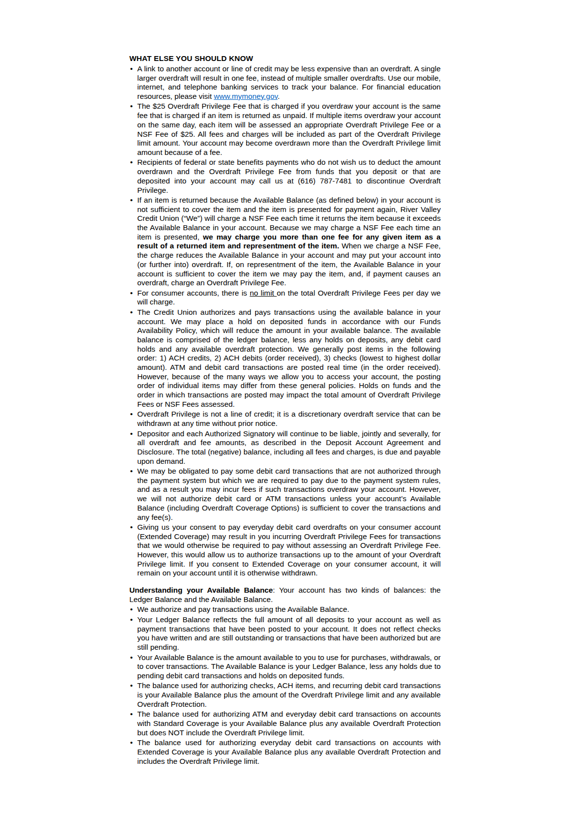WHAT ELSE YOU SHOULD KNOW
A link to another account or line of credit may be less expensive than an overdraft. A single larger overdraft will result in one fee, instead of multiple smaller overdrafts. Use our mobile, internet, and telephone banking services to track your balance. For financial education resources, please visit www.mymoney.gov.
The $25 Overdraft Privilege Fee that is charged if you overdraw your account is the same fee that is charged if an item is returned as unpaid. If multiple items overdraw your account on the same day, each item will be assessed an appropriate Overdraft Privilege Fee or a NSF Fee of $25. All fees and charges will be included as part of the Overdraft Privilege limit amount. Your account may become overdrawn more than the Overdraft Privilege limit amount because of a fee.
Recipients of federal or state benefits payments who do not wish us to deduct the amount overdrawn and the Overdraft Privilege Fee from funds that you deposit or that are deposited into your account may call us at (616) 787-7481 to discontinue Overdraft Privilege.
If an item is returned because the Available Balance (as defined below) in your account is not sufficient to cover the item and the item is presented for payment again, River Valley Credit Union (“We”) will charge a NSF Fee each time it returns the item because it exceeds the Available Balance in your account. Because we may charge a NSF Fee each time an item is presented, we may charge you more than one fee for any given item as a result of a returned item and representment of the item. When we charge a NSF Fee, the charge reduces the Available Balance in your account and may put your account into (or further into) overdraft. If, on representment of the item, the Available Balance in your account is sufficient to cover the item we may pay the item, and, if payment causes an overdraft, charge an Overdraft Privilege Fee.
For consumer accounts, there is no limit on the total Overdraft Privilege Fees per day we will charge.
The Credit Union authorizes and pays transactions using the available balance in your account. We may place a hold on deposited funds in accordance with our Funds Availability Policy, which will reduce the amount in your available balance. The available balance is comprised of the ledger balance, less any holds on deposits, any debit card holds and any available overdraft protection. We generally post items in the following order: 1) ACH credits, 2) ACH debits (order received), 3) checks (lowest to highest dollar amount). ATM and debit card transactions are posted real time (in the order received). However, because of the many ways we allow you to access your account, the posting order of individual items may differ from these general policies. Holds on funds and the order in which transactions are posted may impact the total amount of Overdraft Privilege Fees or NSF Fees assessed.
Overdraft Privilege is not a line of credit; it is a discretionary overdraft service that can be withdrawn at any time without prior notice.
Depositor and each Authorized Signatory will continue to be liable, jointly and severally, for all overdraft and fee amounts, as described in the Deposit Account Agreement and Disclosure. The total (negative) balance, including all fees and charges, is due and payable upon demand.
We may be obligated to pay some debit card transactions that are not authorized through the payment system but which we are required to pay due to the payment system rules, and as a result you may incur fees if such transactions overdraw your account. However, we will not authorize debit card or ATM transactions unless your account’s Available Balance (including Overdraft Coverage Options) is sufficient to cover the transactions and any fee(s).
Giving us your consent to pay everyday debit card overdrafts on your consumer account (Extended Coverage) may result in you incurring Overdraft Privilege Fees for transactions that we would otherwise be required to pay without assessing an Overdraft Privilege Fee. However, this would allow us to authorize transactions up to the amount of your Overdraft Privilege limit. If you consent to Extended Coverage on your consumer account, it will remain on your account until it is otherwise withdrawn.
Understanding your Available Balance: Your account has two kinds of balances: the Ledger Balance and the Available Balance.
We authorize and pay transactions using the Available Balance.
Your Ledger Balance reflects the full amount of all deposits to your account as well as payment transactions that have been posted to your account. It does not reflect checks you have written and are still outstanding or transactions that have been authorized but are still pending.
Your Available Balance is the amount available to you to use for purchases, withdrawals, or to cover transactions. The Available Balance is your Ledger Balance, less any holds due to pending debit card transactions and holds on deposited funds.
The balance used for authorizing checks, ACH items, and recurring debit card transactions is your Available Balance plus the amount of the Overdraft Privilege limit and any available Overdraft Protection.
The balance used for authorizing ATM and everyday debit card transactions on accounts with Standard Coverage is your Available Balance plus any available Overdraft Protection but does NOT include the Overdraft Privilege limit.
The balance used for authorizing everyday debit card transactions on accounts with Extended Coverage is your Available Balance plus any available Overdraft Protection and includes the Overdraft Privilege limit.